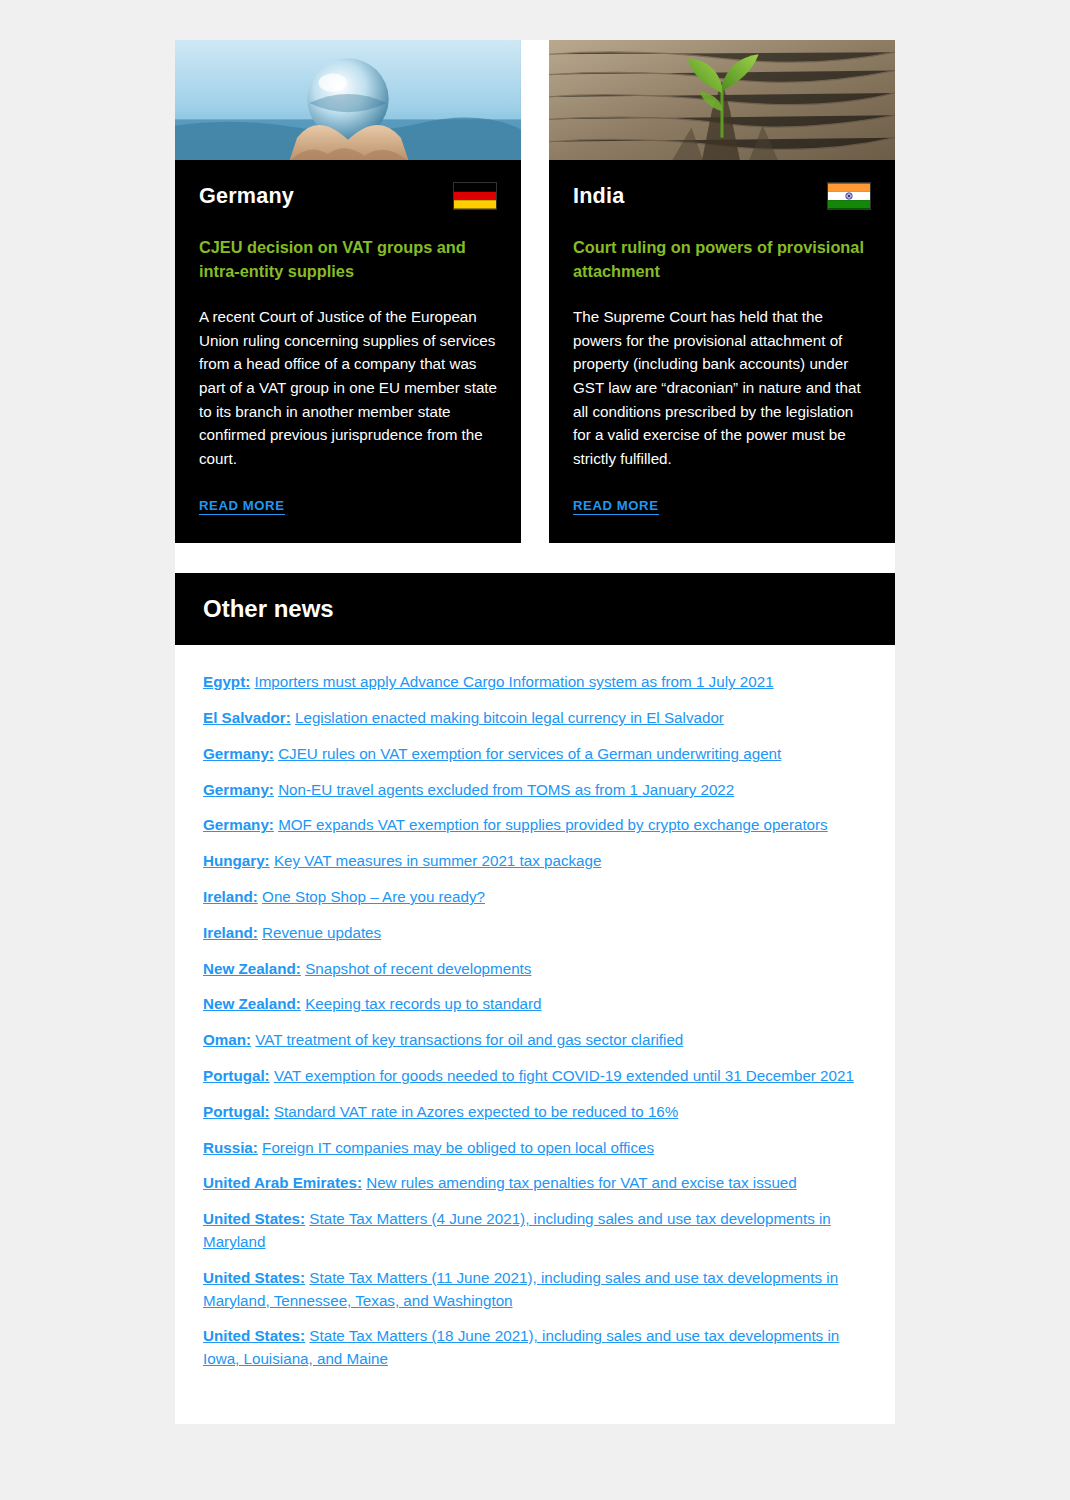Germany
CJEU decision on VAT groups and intra-entity supplies
A recent Court of Justice of the European Union ruling concerning supplies of services from a head office of a company that was part of a VAT group in one EU member state to its branch in another member state confirmed previous jurisprudence from the court.
READ MORE
India
Court ruling on powers of provisional attachment
The Supreme Court has held that the powers for the provisional attachment of property (including bank accounts) under GST law are “draconian” in nature and that all conditions prescribed by the legislation for a valid exercise of the power must be strictly fulfilled.
READ MORE
Other news
Egypt: Importers must apply Advance Cargo Information system as from 1 July 2021
El Salvador: Legislation enacted making bitcoin legal currency in El Salvador
Germany: CJEU rules on VAT exemption for services of a German underwriting agent
Germany: Non-EU travel agents excluded from TOMS as from 1 January 2022
Germany: MOF expands VAT exemption for supplies provided by crypto exchange operators
Hungary: Key VAT measures in summer 2021 tax package
Ireland: One Stop Shop – Are you ready?
Ireland: Revenue updates
New Zealand: Snapshot of recent developments
New Zealand: Keeping tax records up to standard
Oman: VAT treatment of key transactions for oil and gas sector clarified
Portugal: VAT exemption for goods needed to fight COVID-19 extended until 31 December 2021
Portugal: Standard VAT rate in Azores expected to be reduced to 16%
Russia: Foreign IT companies may be obliged to open local offices
United Arab Emirates: New rules amending tax penalties for VAT and excise tax issued
United States: State Tax Matters (4 June 2021), including sales and use tax developments in Maryland
United States: State Tax Matters (11 June 2021), including sales and use tax developments in Maryland, Tennessee, Texas, and Washington
United States: State Tax Matters (18 June 2021), including sales and use tax developments in Iowa, Louisiana, and Maine